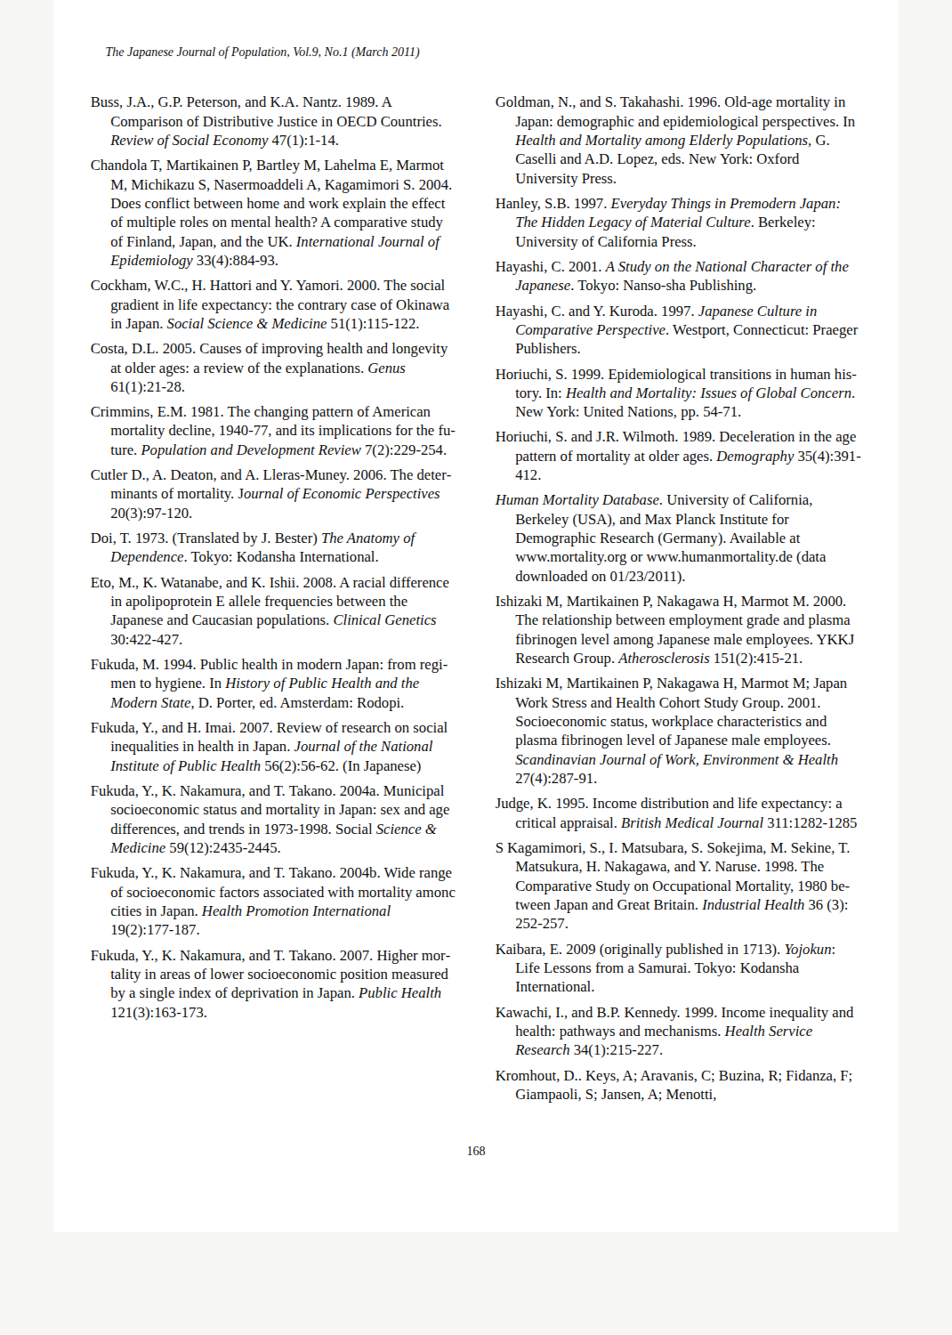The Japanese Journal of Population, Vol.9, No.1 (March 2011)
Buss, J.A., G.P. Peterson, and K.A. Nantz. 1989. A Comparison of Distributive Justice in OECD Countries. Review of Social Economy 47(1):1-14.
Chandola T, Martikainen P, Bartley M, Lahelma E, Marmot M, Michikazu S, Nasermoaddeli A, Kagamimori S. 2004. Does conflict between home and work explain the effect of multiple roles on mental health? A comparative study of Finland, Japan, and the UK. International Journal of Epidemiology 33(4):884-93.
Cockham, W.C., H. Hattori and Y. Yamori. 2000. The social gradient in life expectancy: the contrary case of Okinawa in Japan. Social Science & Medicine 51(1):115-122.
Costa, D.L. 2005. Causes of improving health and longevity at older ages: a review of the explanations. Genus 61(1):21-28.
Crimmins, E.M. 1981. The changing pattern of American mortality decline, 1940-77, and its implications for the future. Population and Development Review 7(2):229-254.
Cutler D., A. Deaton, and A. Lleras-Muney. 2006. The determinants of mortality. Journal of Economic Perspectives 20(3):97-120.
Doi, T. 1973. (Translated by J. Bester) The Anatomy of Dependence. Tokyo: Kodansha International.
Eto, M., K. Watanabe, and K. Ishii. 2008. A racial difference in apolipoprotein E allele frequencies between the Japanese and Caucasian populations. Clinical Genetics 30:422-427.
Fukuda, M. 1994. Public health in modern Japan: from regimen to hygiene. In History of Public Health and the Modern State, D. Porter, ed. Amsterdam: Rodopi.
Fukuda, Y., and H. Imai. 2007. Review of research on social inequalities in health in Japan. Journal of the National Institute of Public Health 56(2):56-62. (In Japanese)
Fukuda, Y., K. Nakamura, and T. Takano. 2004a. Municipal socioeconomic status and mortality in Japan: sex and age differences, and trends in 1973-1998. Social Science & Medicine 59(12):2435-2445.
Fukuda, Y., K. Nakamura, and T. Takano. 2004b. Wide range of socioeconomic factors associated with mortality amonc cities in Japan. Health Promotion International 19(2):177-187.
Fukuda, Y., K. Nakamura, and T. Takano. 2007. Higher mortality in areas of lower socioeconomic position measured by a single index of deprivation in Japan. Public Health 121(3):163-173.
Goldman, N., and S. Takahashi. 1996. Old-age mortality in Japan: demographic and epidemiological perspectives. In Health and Mortality among Elderly Populations, G. Caselli and A.D. Lopez, eds. New York: Oxford University Press.
Hanley, S.B. 1997. Everyday Things in Premodern Japan: The Hidden Legacy of Material Culture. Berkeley: University of California Press.
Hayashi, C. 2001. A Study on the National Character of the Japanese. Tokyo: Nanso-sha Publishing.
Hayashi, C. and Y. Kuroda. 1997. Japanese Culture in Comparative Perspective. Westport, Connecticut: Praeger Publishers.
Horiuchi, S. 1999. Epidemiological transitions in human history. In: Health and Mortality: Issues of Global Concern. New York: United Nations, pp. 54-71.
Horiuchi, S. and J.R. Wilmoth. 1989. Deceleration in the age pattern of mortality at older ages. Demography 35(4):391-412.
Human Mortality Database. University of California, Berkeley (USA), and Max Planck Institute for Demographic Research (Germany). Available at www.mortality.org or www.humanmortality.de (data downloaded on 01/23/2011).
Ishizaki M, Martikainen P, Nakagawa H, Marmot M. 2000. The relationship between employment grade and plasma fibrinogen level among Japanese male employees. YKKJ Research Group. Atherosclerosis 151(2):415-21.
Ishizaki M, Martikainen P, Nakagawa H, Marmot M; Japan Work Stress and Health Cohort Study Group. 2001. Socioeconomic status, workplace characteristics and plasma fibrinogen level of Japanese male employees. Scandinavian Journal of Work, Environment & Health 27(4):287-91.
Judge, K. 1995. Income distribution and life expectancy: a critical appraisal. British Medical Journal 311:1282-1285
S Kagamimori, S., I. Matsubara, S. Sokejima, M. Sekine, T. Matsukura, H. Nakagawa, and Y. Naruse. 1998. The Comparative Study on Occupational Mortality, 1980 between Japan and Great Britain. Industrial Health 36 (3): 252-257.
Kaibara, E. 2009 (originally published in 1713). Yojokun: Life Lessons from a Samurai. Tokyo: Kodansha International.
Kawachi, I., and B.P. Kennedy. 1999. Income inequality and health: pathways and mechanisms. Health Service Research 34(1):215-227.
Kromhout, D.. Keys, A; Aravanis, C; Buzina, R; Fidanza, F; Giampaoli, S; Jansen, A; Menotti,
168